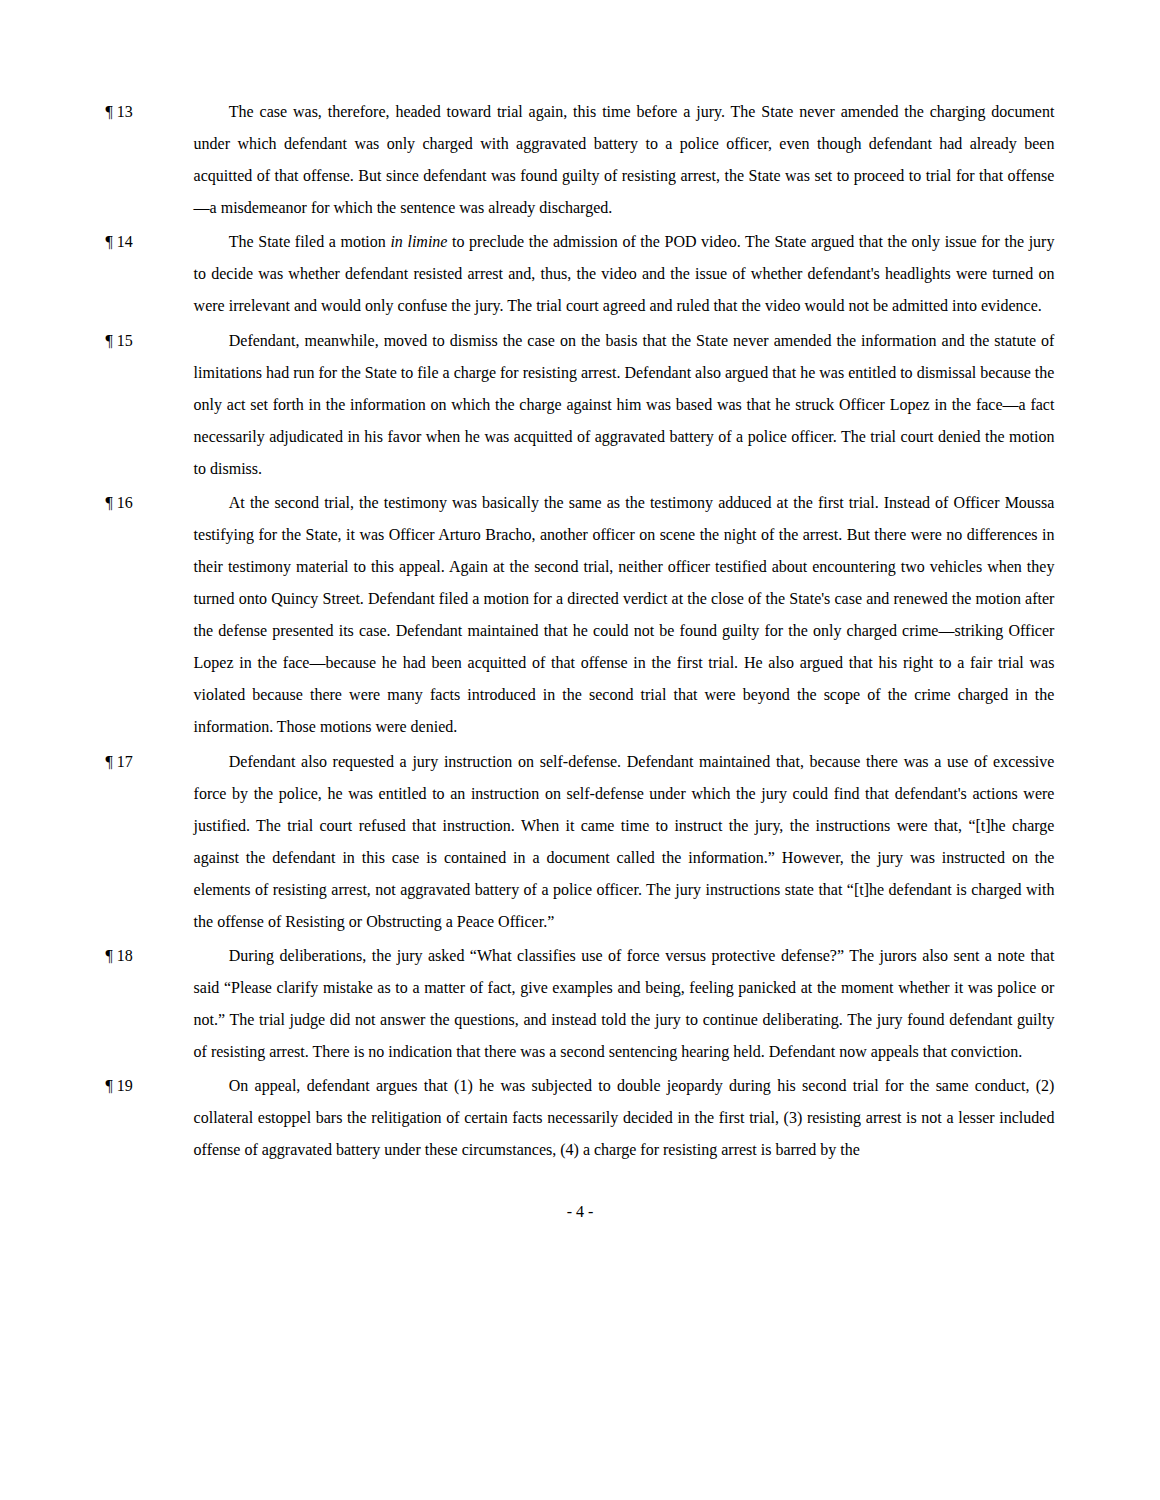¶ 13
The case was, therefore, headed toward trial again, this time before a jury. The State never amended the charging document under which defendant was only charged with aggravated battery to a police officer, even though defendant had already been acquitted of that offense. But since defendant was found guilty of resisting arrest, the State was set to proceed to trial for that offense—a misdemeanor for which the sentence was already discharged.
¶ 14
The State filed a motion in limine to preclude the admission of the POD video. The State argued that the only issue for the jury to decide was whether defendant resisted arrest and, thus, the video and the issue of whether defendant's headlights were turned on were irrelevant and would only confuse the jury. The trial court agreed and ruled that the video would not be admitted into evidence.
¶ 15
Defendant, meanwhile, moved to dismiss the case on the basis that the State never amended the information and the statute of limitations had run for the State to file a charge for resisting arrest. Defendant also argued that he was entitled to dismissal because the only act set forth in the information on which the charge against him was based was that he struck Officer Lopez in the face—a fact necessarily adjudicated in his favor when he was acquitted of aggravated battery of a police officer. The trial court denied the motion to dismiss.
¶ 16
At the second trial, the testimony was basically the same as the testimony adduced at the first trial. Instead of Officer Moussa testifying for the State, it was Officer Arturo Bracho, another officer on scene the night of the arrest. But there were no differences in their testimony material to this appeal. Again at the second trial, neither officer testified about encountering two vehicles when they turned onto Quincy Street. Defendant filed a motion for a directed verdict at the close of the State's case and renewed the motion after the defense presented its case. Defendant maintained that he could not be found guilty for the only charged crime—striking Officer Lopez in the face—because he had been acquitted of that offense in the first trial. He also argued that his right to a fair trial was violated because there were many facts introduced in the second trial that were beyond the scope of the crime charged in the information. Those motions were denied.
¶ 17
Defendant also requested a jury instruction on self-defense. Defendant maintained that, because there was a use of excessive force by the police, he was entitled to an instruction on self-defense under which the jury could find that defendant's actions were justified. The trial court refused that instruction. When it came time to instruct the jury, the instructions were that, “[t]he charge against the defendant in this case is contained in a document called the information.” However, the jury was instructed on the elements of resisting arrest, not aggravated battery of a police officer. The jury instructions state that “[t]he defendant is charged with the offense of Resisting or Obstructing a Peace Officer.”
¶ 18
During deliberations, the jury asked “What classifies use of force versus protective defense?” The jurors also sent a note that said “Please clarify mistake as to a matter of fact, give examples and being, feeling panicked at the moment whether it was police or not.” The trial judge did not answer the questions, and instead told the jury to continue deliberating. The jury found defendant guilty of resisting arrest. There is no indication that there was a second sentencing hearing held. Defendant now appeals that conviction.
¶ 19
On appeal, defendant argues that (1) he was subjected to double jeopardy during his second trial for the same conduct, (2) collateral estoppel bars the relitigation of certain facts necessarily decided in the first trial, (3) resisting arrest is not a lesser included offense of aggravated battery under these circumstances, (4) a charge for resisting arrest is barred by the
- 4 -